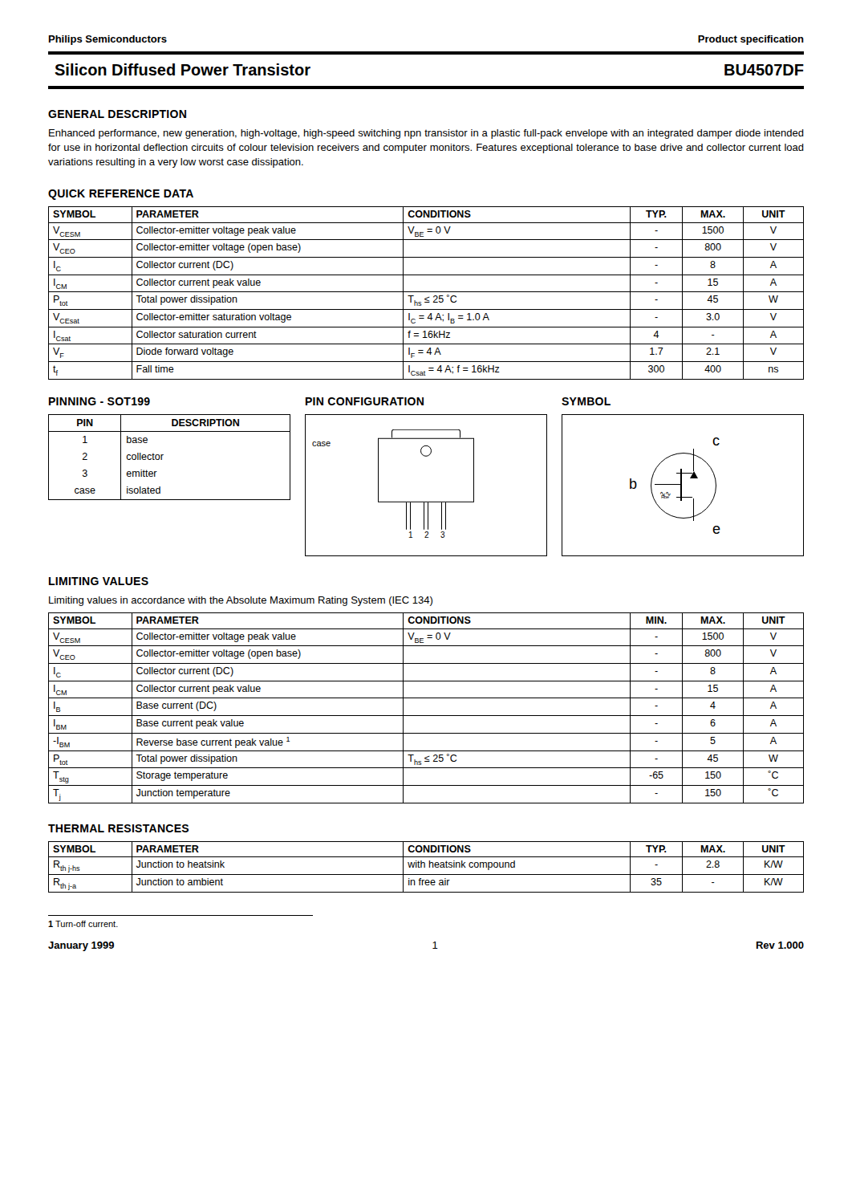Philips Semiconductors Product specification
Silicon Diffused Power Transistor BU4507DF
GENERAL DESCRIPTION
Enhanced performance, new generation, high-voltage, high-speed switching npn transistor in a plastic full-pack envelope with an integrated damper diode intended for use in horizontal deflection circuits of colour television receivers and computer monitors. Features exceptional tolerance to base drive and collector current load variations resulting in a very low worst case dissipation.
QUICK REFERENCE DATA
| SYMBOL | PARAMETER | CONDITIONS | TYP. | MAX. | UNIT |
| --- | --- | --- | --- | --- | --- |
| V CESM | Collector-emitter voltage peak value | V BE = 0 V | - | 1500 | V |
| V CEO | Collector-emitter voltage (open base) | | - | 800 | V |
| I C | Collector current (DC) | | - | 8 | A |
| I CM | Collector current peak value | | - | 15 | A |
| P tot | Total power dissipation | T hs ≤ 25 ˚C | - | 45 | W |
| V CEsat | Collector-emitter saturation voltage | I C = 4 A; I B = 1.0 A | - | 3.0 | V |
| I Csat | Collector saturation current | f = 16kHz | 4 | - | A |
| V F | Diode forward voltage | I F = 4 A | 1.7 | 2.1 | V |
| t f | Fall time | I Csat = 4 A; f = 16kHz | 300 | 400 | ns |
PINNING - SOT199
| PIN | DESCRIPTION |
| --- | --- |
| 1 | base |
| 2 | collector |
| 3 | emitter |
| case | isolated |
PIN CONFIGURATION
case
123
SYMBOL
∿∿
Rbe
c
e
b
LIMITING VALUES
Limiting values in accordance with the Absolute Maximum Rating System (IEC 134)
| SYMBOL | PARAMETER | CONDITIONS | MIN. | MAX. | UNIT |
| --- | --- | --- | --- | --- | --- |
| V CESM | Collector-emitter voltage peak value | V BE = 0 V | - | 1500 | V |
| V CEO | Collector-emitter voltage (open base) | | - | 800 | V |
| I C | Collector current (DC) | | - | 8 | A |
| I CM | Collector current peak value | | - | 15 | A |
| I B | Base current (DC) | | - | 4 | A |
| I BM | Base current peak value | | - | 6 | A |
| -I BM | Reverse base current peak value 1 | | - | 5 | A |
| P tot | Total power dissipation | T hs ≤ 25 ˚C | - | 45 | W |
| T stg | Storage temperature | | -65 | 150 | ˚C |
| T j | Junction temperature | | - | 150 | ˚C |
THERMAL RESISTANCES
| SYMBOL | PARAMETER | CONDITIONS | TYP. | MAX. | UNIT |
| --- | --- | --- | --- | --- | --- |
| R th j-hs | Junction to heatsink | with heatsink compound | - | 2.8 | K/W |
| R th j-a | Junction to ambient | in free air | 35 | - | K/W |
1 Turn-off current.
January 1999 1 Rev 1.000